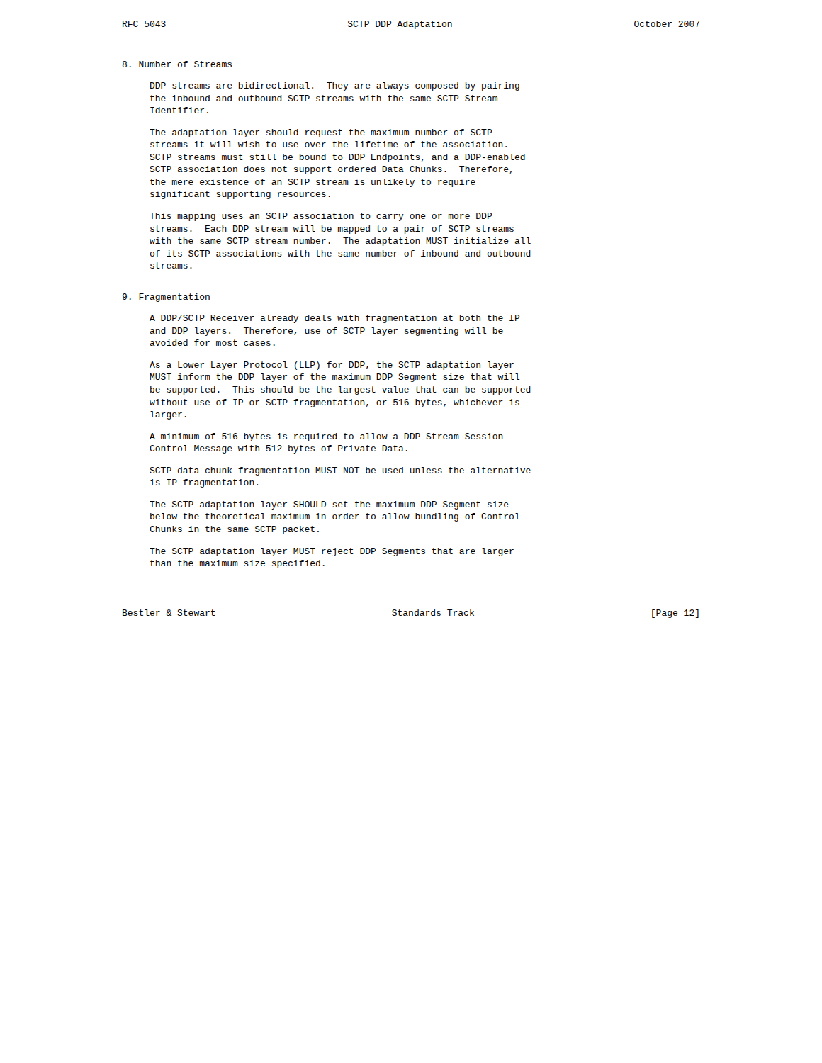RFC 5043 SCTP DDP Adaptation October 2007
8. Number of Streams
DDP streams are bidirectional. They are always composed by pairing the inbound and outbound SCTP streams with the same SCTP Stream Identifier.
The adaptation layer should request the maximum number of SCTP streams it will wish to use over the lifetime of the association. SCTP streams must still be bound to DDP Endpoints, and a DDP-enabled SCTP association does not support ordered Data Chunks. Therefore, the mere existence of an SCTP stream is unlikely to require significant supporting resources.
This mapping uses an SCTP association to carry one or more DDP streams. Each DDP stream will be mapped to a pair of SCTP streams with the same SCTP stream number. The adaptation MUST initialize all of its SCTP associations with the same number of inbound and outbound streams.
9. Fragmentation
A DDP/SCTP Receiver already deals with fragmentation at both the IP and DDP layers. Therefore, use of SCTP layer segmenting will be avoided for most cases.
As a Lower Layer Protocol (LLP) for DDP, the SCTP adaptation layer MUST inform the DDP layer of the maximum DDP Segment size that will be supported. This should be the largest value that can be supported without use of IP or SCTP fragmentation, or 516 bytes, whichever is larger.
A minimum of 516 bytes is required to allow a DDP Stream Session Control Message with 512 bytes of Private Data.
SCTP data chunk fragmentation MUST NOT be used unless the alternative is IP fragmentation.
The SCTP adaptation layer SHOULD set the maximum DDP Segment size below the theoretical maximum in order to allow bundling of Control Chunks in the same SCTP packet.
The SCTP adaptation layer MUST reject DDP Segments that are larger than the maximum size specified.
Bestler & Stewart Standards Track [Page 12]